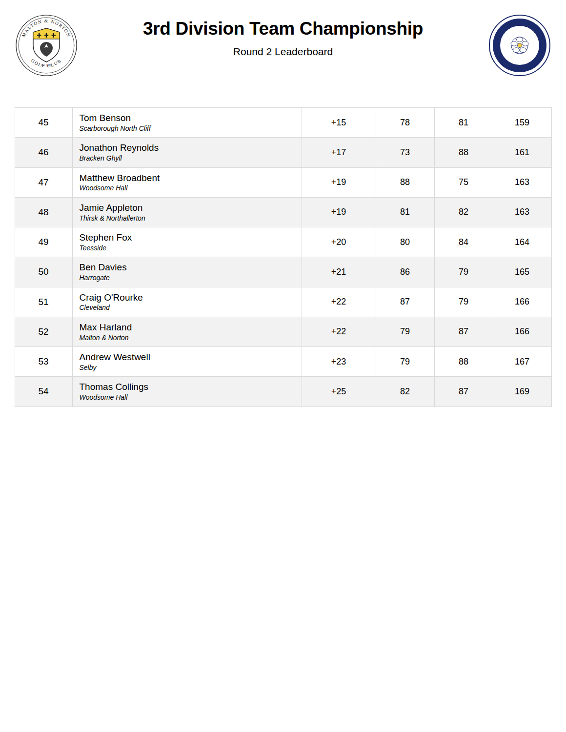MALTON & NORTON GOLF CLUB Est. 1910
3rd Division Team Championship
Round 2 Leaderboard
YORKSHIRE UNION OF GOLF CLUBS
| 45 | Tom Benson Scarborough North Cliff | +15 | 78 | 81 | 159 |
| 46 | Jonathon Reynolds Bracken Ghyll | +17 | 73 | 88 | 161 |
| 47 | Matthew Broadbent Woodsome Hall | +19 | 88 | 75 | 163 |
| 48 | Jamie Appleton Thirsk & Northallerton | +19 | 81 | 82 | 163 |
| 49 | Stephen Fox Teesside | +20 | 80 | 84 | 164 |
| 50 | Ben Davies Harrogate | +21 | 86 | 79 | 165 |
| 51 | Craig O'Rourke Cleveland | +22 | 87 | 79 | 166 |
| 52 | Max Harland Malton & Norton | +22 | 79 | 87 | 166 |
| 53 | Andrew Westwell Selby | +23 | 79 | 88 | 167 |
| 54 | Thomas Collings Woodsome Hall | +25 | 82 | 87 | 169 |